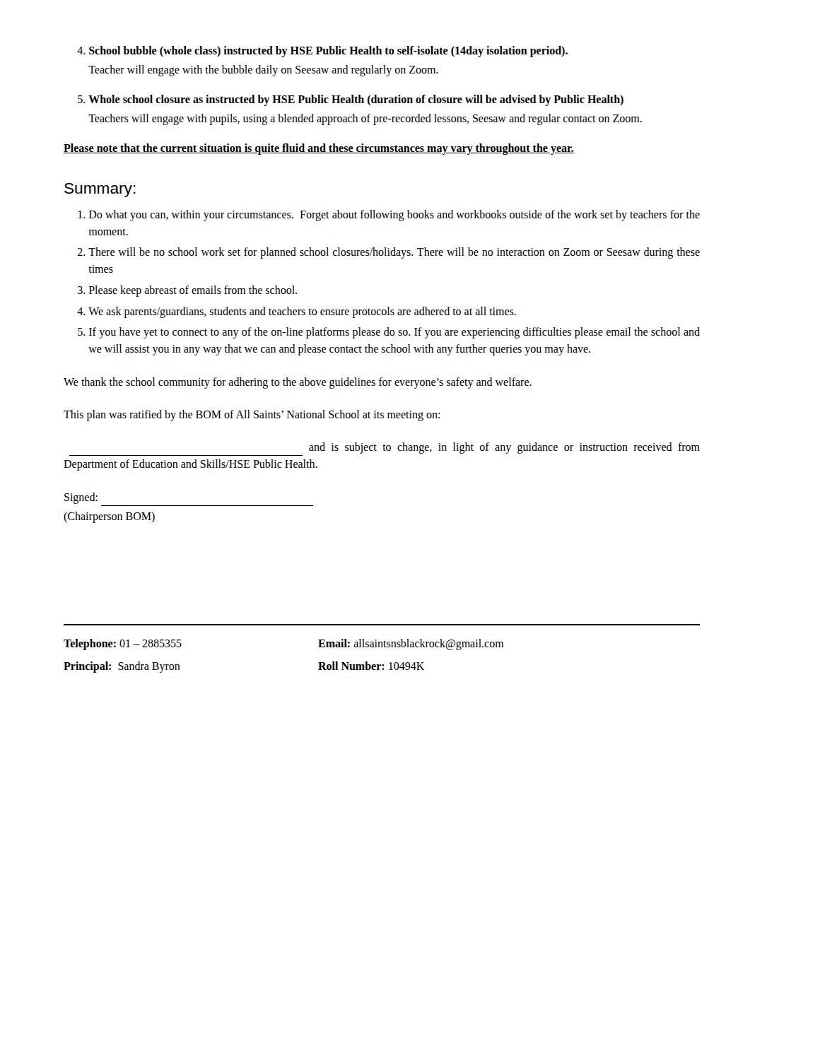School bubble (whole class) instructed by HSE Public Health to self-isolate (14day isolation period).
Teacher will engage with the bubble daily on Seesaw and regularly on Zoom.
Whole school closure as instructed by HSE Public Health (duration of closure will be advised by Public Health)
Teachers will engage with pupils, using a blended approach of pre-recorded lessons, Seesaw and regular contact on Zoom.
Please note that the current situation is quite fluid and these circumstances may vary throughout the year.
Summary:
Do what you can, within your circumstances. Forget about following books and workbooks outside of the work set by teachers for the moment.
There will be no school work set for planned school closures/holidays. There will be no interaction on Zoom or Seesaw during these times
Please keep abreast of emails from the school.
We ask parents/guardians, students and teachers to ensure protocols are adhered to at all times.
If you have yet to connect to any of the on-line platforms please do so. If you are experiencing difficulties please email the school and we will assist you in any way that we can and please contact the school with any further queries you may have.
We thank the school community for adhering to the above guidelines for everyone’s safety and welfare.
This plan was ratified by the BOM of All Saints’ National School at its meeting on:
and is subject to change, in light of any guidance or instruction received from Department of Education and Skills/HSE Public Health.
Signed:
(Chairperson BOM)
| Telephone: 01 – 2885355 | Email: allsaintsnsblackrock@gmail.com |
| Principal: Sandra Byron | Roll Number: 10494K |